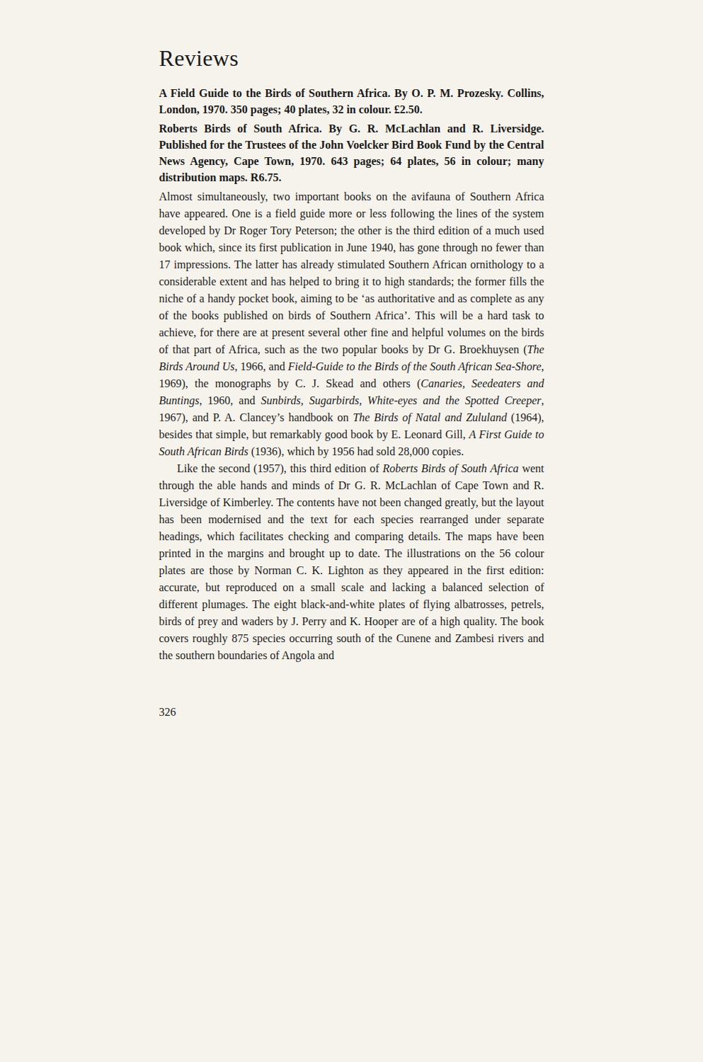Reviews
A Field Guide to the Birds of Southern Africa. By O. P. M. Prozesky. Collins, London, 1970. 350 pages; 40 plates, 32 in colour. £2.50.
Roberts Birds of South Africa. By G. R. McLachlan and R. Liversidge. Published for the Trustees of the John Voelcker Bird Book Fund by the Central News Agency, Cape Town, 1970. 643 pages; 64 plates, 56 in colour; many distribution maps. R6.75.
Almost simultaneously, two important books on the avifauna of Southern Africa have appeared. One is a field guide more or less following the lines of the system developed by Dr Roger Tory Peterson; the other is the third edition of a much used book which, since its first publication in June 1940, has gone through no fewer than 17 impressions. The latter has already stimulated Southern African ornithology to a considerable extent and has helped to bring it to high standards; the former fills the niche of a handy pocket book, aiming to be ‘as authoritative and as complete as any of the books published on birds of Southern Africa’. This will be a hard task to achieve, for there are at present several other fine and helpful volumes on the birds of that part of Africa, such as the two popular books by Dr G. Broekhuysen (The Birds Around Us, 1966, and Field-Guide to the Birds of the South African Sea-Shore, 1969), the monographs by C. J. Skead and others (Canaries, Seedeaters and Buntings, 1960, and Sunbirds, Sugarbirds, White-eyes and the Spotted Creeper, 1967), and P. A. Clancey’s handbook on The Birds of Natal and Zululand (1964), besides that simple, but remarkably good book by E. Leonard Gill, A First Guide to South African Birds (1936), which by 1956 had sold 28,000 copies.
Like the second (1957), this third edition of Roberts Birds of South Africa went through the able hands and minds of Dr G. R. McLachlan of Cape Town and R. Liversidge of Kimberley. The contents have not been changed greatly, but the layout has been modernised and the text for each species rearranged under separate headings, which facilitates checking and comparing details. The maps have been printed in the margins and brought up to date. The illustrations on the 56 colour plates are those by Norman C. K. Lighton as they appeared in the first edition: accurate, but reproduced on a small scale and lacking a balanced selection of different plumages. The eight black-and-white plates of flying albatrosses, petrels, birds of prey and waders by J. Perry and K. Hooper are of a high quality. The book covers roughly 875 species occurring south of the Cunene and Zambesi rivers and the southern boundaries of Angola and
326